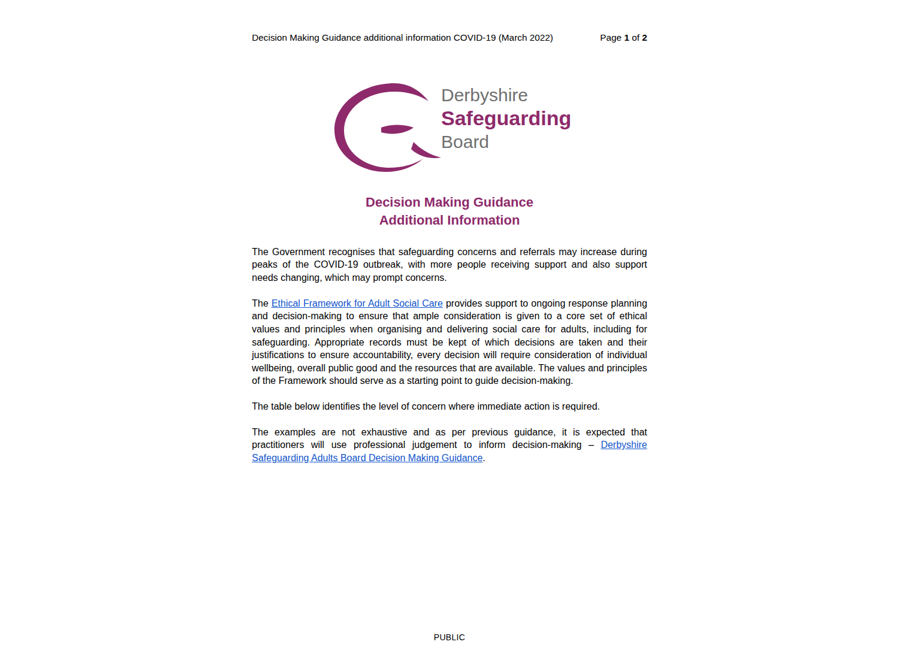Decision Making Guidance additional information COVID-19 (March 2022)
Page 1 of 2
Derbyshire Safeguarding Adults Board
Decision Making Guidance
Additional Information
The Government recognises that safeguarding concerns and referrals may increase during peaks of the COVID-19 outbreak, with more people receiving support and also support needs changing, which may prompt concerns.
The Ethical Framework for Adult Social Care provides support to ongoing response planning and decision-making to ensure that ample consideration is given to a core set of ethical values and principles when organising and delivering social care for adults, including for safeguarding. Appropriate records must be kept of which decisions are taken and their justifications to ensure accountability, every decision will require consideration of individual wellbeing, overall public good and the resources that are available. The values and principles of the Framework should serve as a starting point to guide decision-making.
The table below identifies the level of concern where immediate action is required.
The examples are not exhaustive and as per previous guidance, it is expected that practitioners will use professional judgement to inform decision-making – Derbyshire Safeguarding Adults Board Decision Making Guidance.
PUBLIC